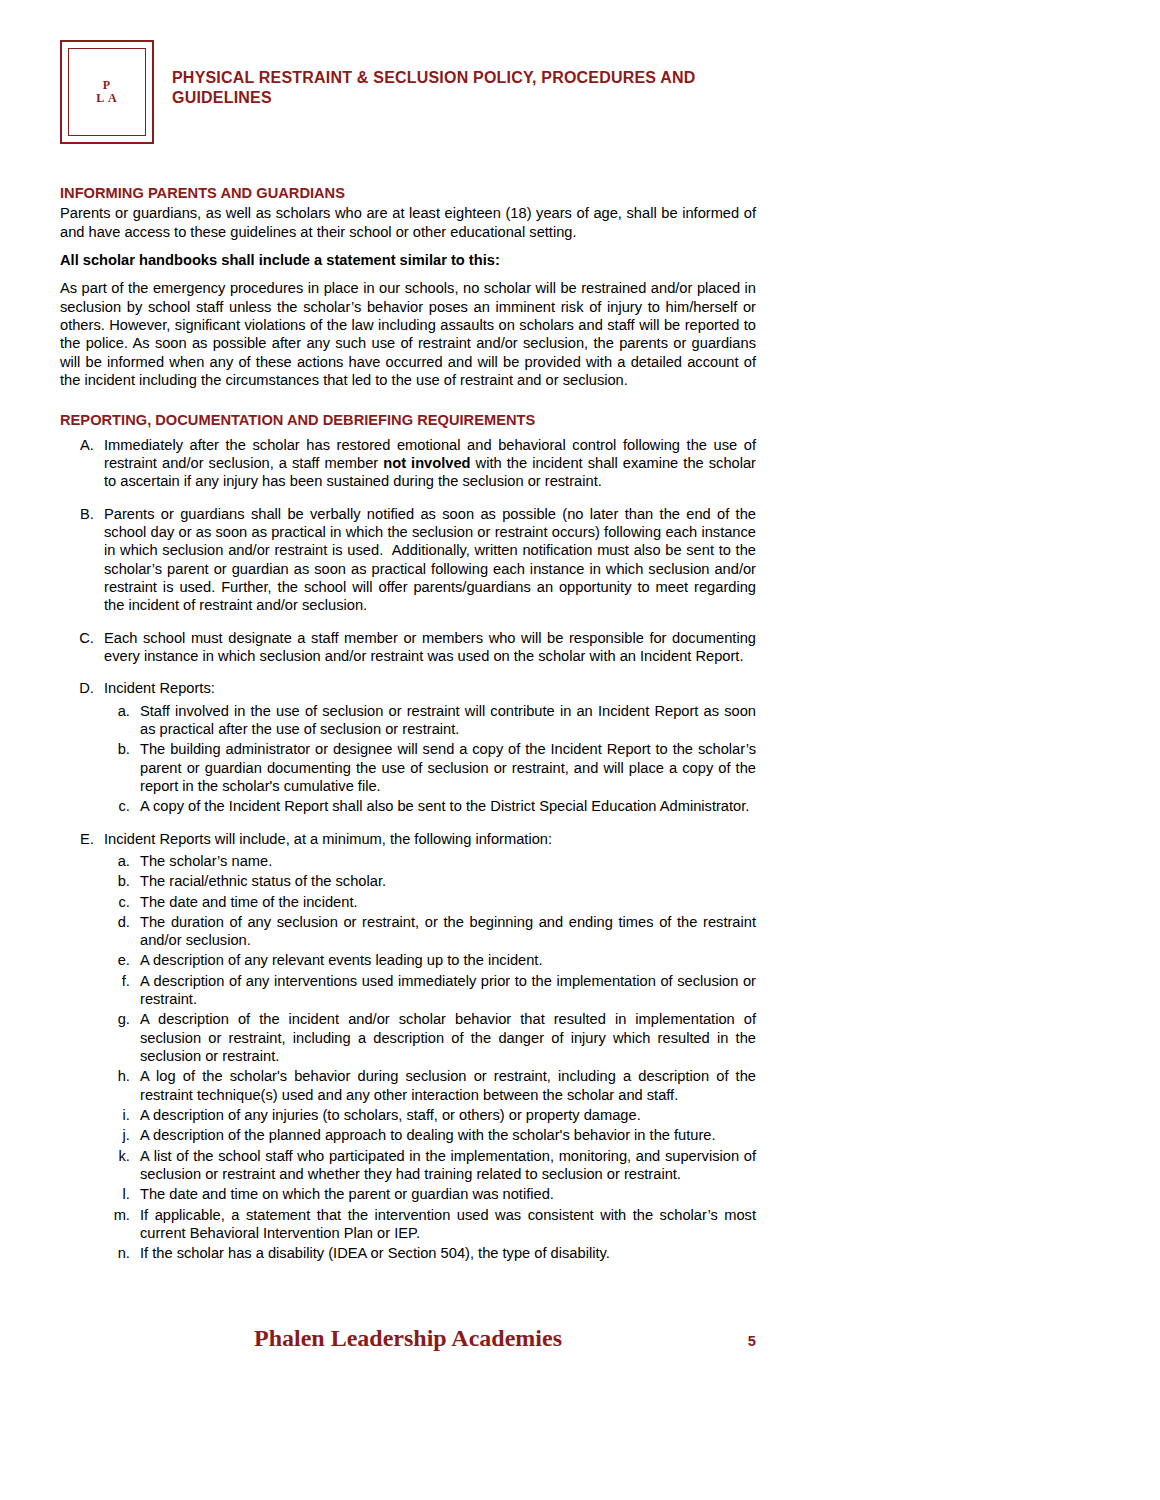P
L A
PHYSICAL RESTRAINT & SECLUSION POLICY, PROCEDURES AND GUIDELINES
INFORMING PARENTS AND GUARDIANS
Parents or guardians, as well as scholars who are at least eighteen (18) years of age, shall be informed of and have access to these guidelines at their school or other educational setting.
All scholar handbooks shall include a statement similar to this:
As part of the emergency procedures in place in our schools, no scholar will be restrained and/or placed in seclusion by school staff unless the scholar’s behavior poses an imminent risk of injury to him/herself or others. However, significant violations of the law including assaults on scholars and staff will be reported to the police. As soon as possible after any such use of restraint and/or seclusion, the parents or guardians will be informed when any of these actions have occurred and will be provided with a detailed account of the incident including the circumstances that led to the use of restraint and or seclusion.
REPORTING, DOCUMENTATION AND DEBRIEFING REQUIREMENTS
Immediately after the scholar has restored emotional and behavioral control following the use of restraint and/or seclusion, a staff member not involved with the incident shall examine the scholar to ascertain if any injury has been sustained during the seclusion or restraint.
Parents or guardians shall be verbally notified as soon as possible (no later than the end of the school day or as soon as practical in which the seclusion or restraint occurs) following each instance in which seclusion and/or restraint is used. Additionally, written notification must also be sent to the scholar’s parent or guardian as soon as practical following each instance in which seclusion and/or restraint is used. Further, the school will offer parents/guardians an opportunity to meet regarding the incident of restraint and/or seclusion.
Each school must designate a staff member or members who will be responsible for documenting every instance in which seclusion and/or restraint was used on the scholar with an Incident Report.
Incident Reports:
Staff involved in the use of seclusion or restraint will contribute in an Incident Report as soon as practical after the use of seclusion or restraint.
The building administrator or designee will send a copy of the Incident Report to the scholar’s parent or guardian documenting the use of seclusion or restraint, and will place a copy of the report in the scholar's cumulative file.
A copy of the Incident Report shall also be sent to the District Special Education Administrator.
Incident Reports will include, at a minimum, the following information:
The scholar’s name.
The racial/ethnic status of the scholar.
The date and time of the incident.
The duration of any seclusion or restraint, or the beginning and ending times of the restraint and/or seclusion.
A description of any relevant events leading up to the incident.
A description of any interventions used immediately prior to the implementation of seclusion or restraint.
A description of the incident and/or scholar behavior that resulted in implementation of seclusion or restraint, including a description of the danger of injury which resulted in the seclusion or restraint.
A log of the scholar's behavior during seclusion or restraint, including a description of the restraint technique(s) used and any other interaction between the scholar and staff.
A description of any injuries (to scholars, staff, or others) or property damage.
A description of the planned approach to dealing with the scholar's behavior in the future.
A list of the school staff who participated in the implementation, monitoring, and supervision of seclusion or restraint and whether they had training related to seclusion or restraint.
The date and time on which the parent or guardian was notified.
If applicable, a statement that the intervention used was consistent with the scholar’s most current Behavioral Intervention Plan or IEP.
If the scholar has a disability (IDEA or Section 504), the type of disability.
Phalen Leadership Academies
5